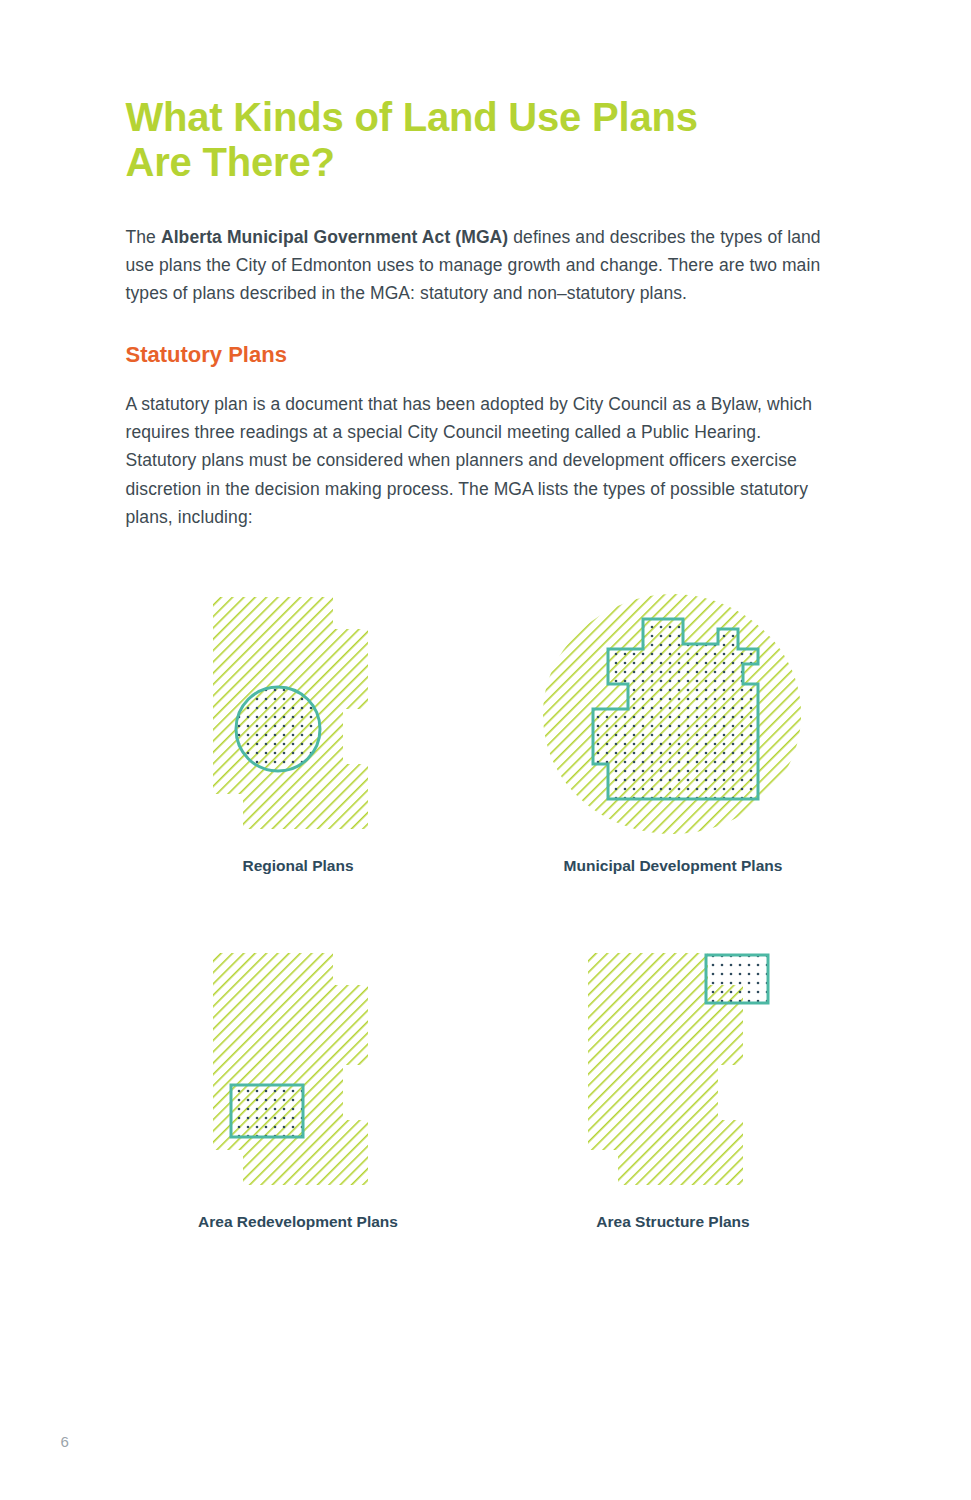What Kinds of Land Use Plans
Are There?
The Alberta Municipal Government Act (MGA) defines and describes the types of land use plans the City of Edmonton uses to manage growth and change. There are two main types of plans described in the MGA: statutory and non–statutory plans.
Statutory Plans
A statutory plan is a document that has been adopted by City Council as a Bylaw, which requires three readings at a special City Council meeting called a Public Hearing. Statutory plans must be considered when planners and development officers exercise discretion in the decision making process. The MGA lists the types of possible statutory plans, including:
Regional Plans
Municipal Development Plans
Area Redevelopment Plans
Area Structure Plans
6